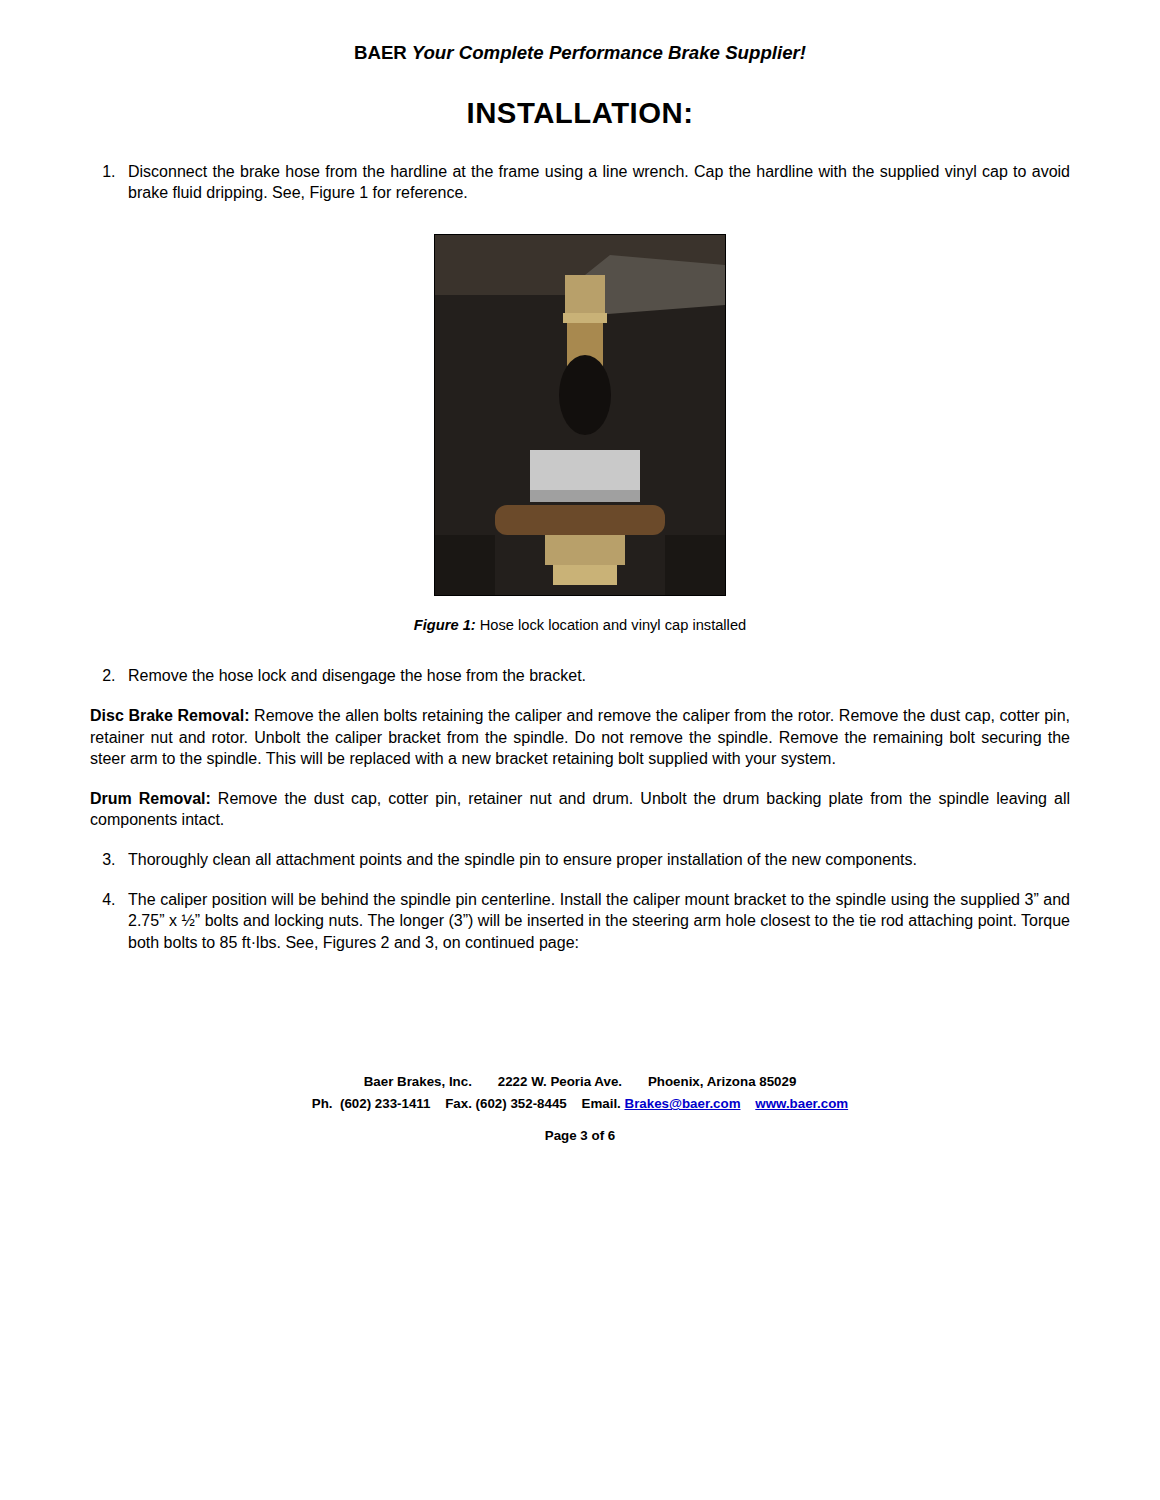BAER Your Complete Performance Brake Supplier!
INSTALLATION:
Disconnect the brake hose from the hardline at the frame using a line wrench. Cap the hardline with the supplied vinyl cap to avoid brake fluid dripping. See, Figure 1 for reference.
Figure 1: Hose lock location and vinyl cap installed
Remove the hose lock and disengage the hose from the bracket.
Disc Brake Removal: Remove the allen bolts retaining the caliper and remove the caliper from the rotor. Remove the dust cap, cotter pin, retainer nut and rotor. Unbolt the caliper bracket from the spindle. Do not remove the spindle. Remove the remaining bolt securing the steer arm to the spindle. This will be replaced with a new bracket retaining bolt supplied with your system.
Drum Removal: Remove the dust cap, cotter pin, retainer nut and drum. Unbolt the drum backing plate from the spindle leaving all components intact.
Thoroughly clean all attachment points and the spindle pin to ensure proper installation of the new components.
The caliper position will be behind the spindle pin centerline. Install the caliper mount bracket to the spindle using the supplied 3” and 2.75” x ½” bolts and locking nuts. The longer (3”) will be inserted in the steering arm hole closest to the tie rod attaching point. Torque both bolts to 85 ft·lbs. See, Figures 2 and 3, on continued page:
Baer Brakes, Inc. 2222 W. Peoria Ave. Phoenix, Arizona 85029
Ph. (602) 233-1411 Fax. (602) 352-8445 Email. Brakes@baer.com www.baer.com
Page 3 of 6